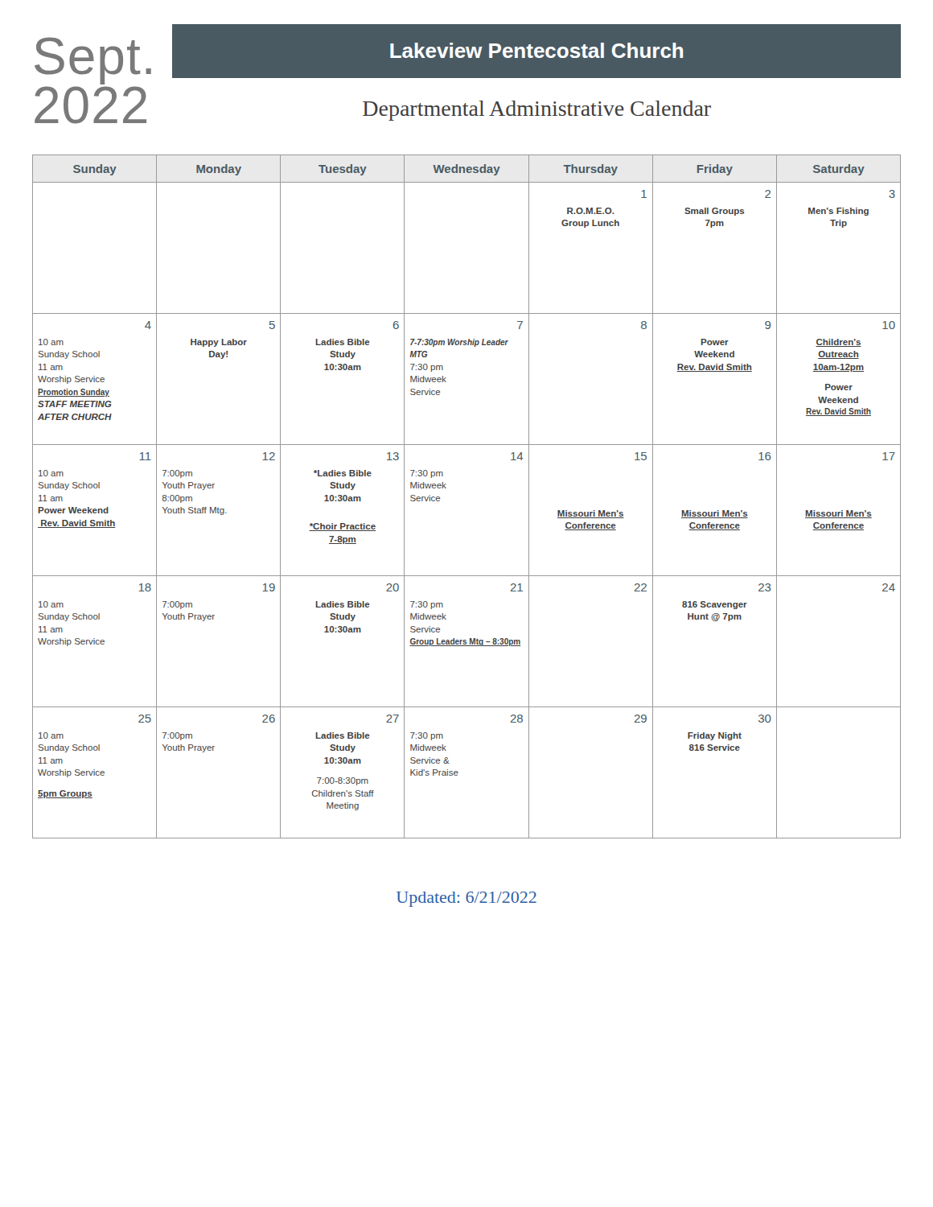Sept.
2022
Lakeview Pentecostal Church
Departmental Administrative Calendar
| Sunday | Monday | Tuesday | Wednesday | Thursday | Friday | Saturday |
| --- | --- | --- | --- | --- | --- | --- |
| | | | | 1 R.O.M.E.O. Group Lunch | 2 Small Groups 7pm | 3 Men's Fishing Trip |
| 4 10 am Sunday School 11 am Worship Service Promotion Sunday STAFF MEETING AFTER CHURCH | 5 Happy Labor Day! | 6 Ladies Bible Study 10:30am | 7 7-7:30pm Worship Leader MTG 7:30 pm Midweek Service | 8 | 9 Power Weekend Rev. David Smith | 10 Children's Outreach 10am-12pm Power Weekend Rev. David Smith |
| 11 10 am Sunday School 11 am Power Weekend Rev. David Smith | 12 7:00pm Youth Prayer 8:00pm Youth Staff Mtg. | 13 *Ladies Bible Study 10:30am *Choir Practice 7-8pm | 14 7:30 pm Midweek Service | 15 Missouri Men's Conference | 16 Missouri Men's Conference | 17 Missouri Men's Conference |
| 18 10 am Sunday School 11 am Worship Service | 19 7:00pm Youth Prayer | 20 Ladies Bible Study 10:30am | 21 7:30 pm Midweek Service Group Leaders Mtg – 8:30pm | 22 | 23 816 Scavenger Hunt @ 7pm | 24 |
| 25 10 am Sunday School 11 am Worship Service 5pm Groups | 26 7:00pm Youth Prayer | 27 Ladies Bible Study 10:30am 7:00-8:30pm Children's Staff Meeting | 28 7:30 pm Midweek Service & Kid's Praise | 29 | 30 Friday Night 816 Service | |
Updated: 6/21/2022